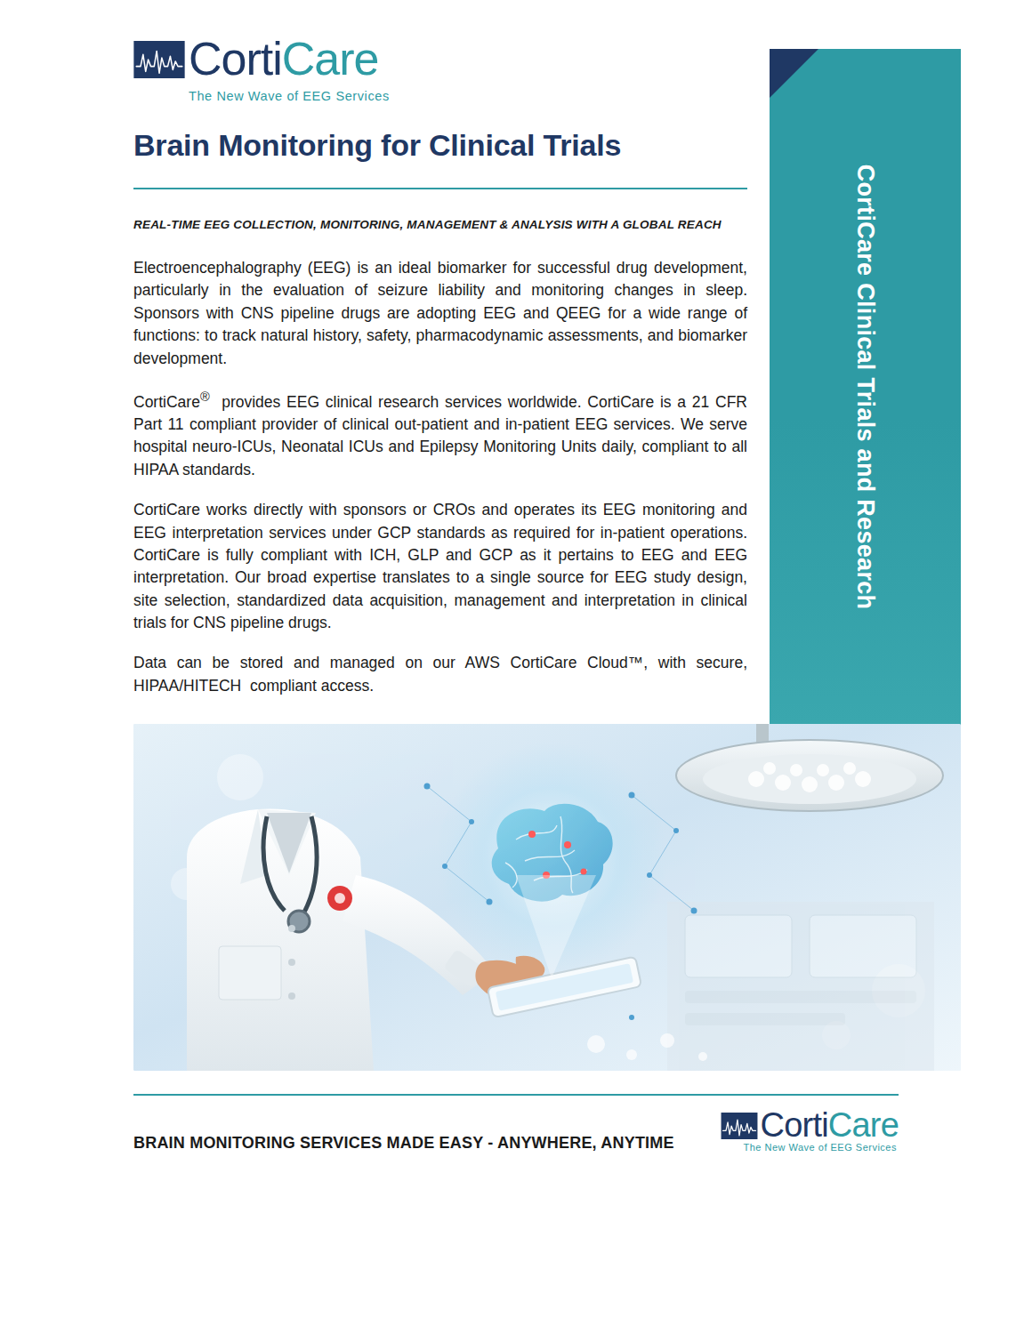CortiCare Clinical Trials and Research
Corti Care
The New Wave of EEG Services
Brain Monitoring for Clinical Trials
REAL-TIME EEG COLLECTION, MONITORING, MANAGEMENT & ANALYSIS WITH A GLOBAL REACH
Electroencephalography (EEG) is an ideal biomarker for successful drug development, particularly in the evaluation of seizure liability and monitoring changes in sleep. Sponsors with CNS pipeline drugs are adopting EEG and QEEG for a wide range of functions: to track natural history, safety, pharmacodynamic assessments, and biomarker development.
CortiCare® provides EEG clinical research services worldwide. CortiCare is a 21 CFR Part 11 compliant provider of clinical out-patient and in-patient EEG services. We serve hospital neuro-ICUs, Neonatal ICUs and Epilepsy Monitoring Units daily, compliant to all HIPAA standards.
CortiCare works directly with sponsors or CROs and operates its EEG monitoring and EEG interpretation services under GCP standards as required for in-patient operations. CortiCare is fully compliant with ICH, GLP and GCP as it pertains to EEG and EEG interpretation. Our broad expertise translates to a single source for EEG study design, site selection, standardized data acquisition, management and interpretation in clinical trials for CNS pipeline drugs.
Data can be stored and managed on our AWS CortiCare Cloud™, with secure, HIPAA/HITECH compliant access.
BRAIN MONITORING SERVICES MADE EASY - ANYWHERE, ANYTIME
Corti Care
The New Wave of EEG Services